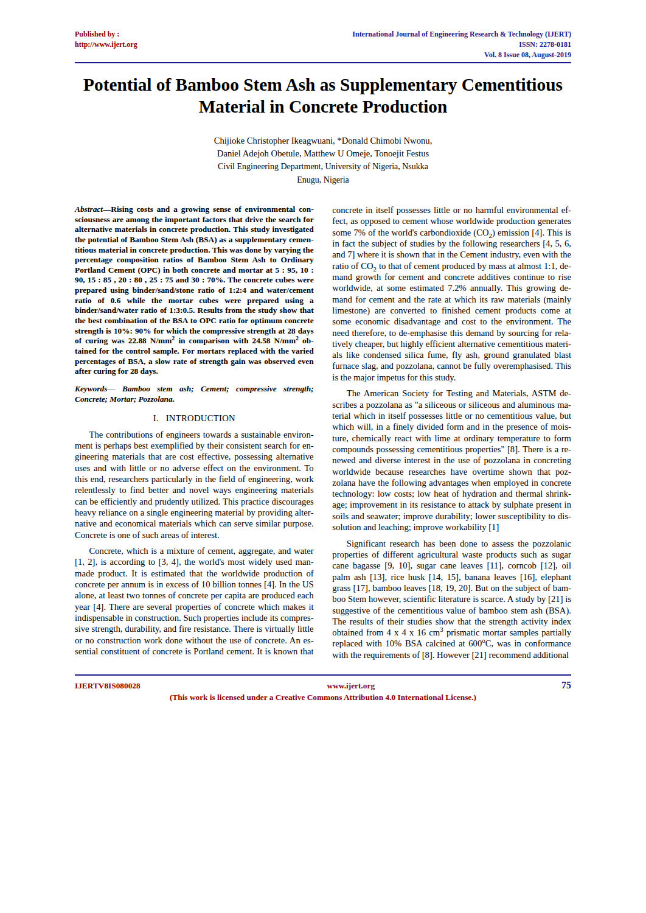Published by :
http://www.ijert.org
International Journal of Engineering Research & Technology (IJERT)
ISSN: 2278-0181
Vol. 8 Issue 08, August-2019
Potential of Bamboo Stem Ash as Supplementary Cementitious Material in Concrete Production
Chijioke Christopher Ikeagwuani, *Donald Chimobi Nwonu,
Daniel Adejoh Obetule, Matthew U Omeje, Tonoejit Festus
Civil Engineering Department, University of Nigeria, Nsukka
Enugu, Nigeria
Abstract—Rising costs and a growing sense of environmental consciousness are among the important factors that drive the search for alternative materials in concrete production. This study investigated the potential of Bamboo Stem Ash (BSA) as a supplementary cementitious material in concrete production. This was done by varying the percentage composition ratios of Bamboo Stem Ash to Ordinary Portland Cement (OPC) in both concrete and mortar at 5 : 95, 10 : 90, 15 : 85 , 20 : 80 , 25 : 75 and 30 : 70%. The concrete cubes were prepared using binder/sand/stone ratio of 1:2:4 and water/cement ratio of 0.6 while the mortar cubes were prepared using a binder/sand/water ratio of 1:3:0.5. Results from the study show that the best combination of the BSA to OPC ratio for optimum concrete strength is 10%: 90% for which the compressive strength at 28 days of curing was 22.88 N/mm2 in comparison with 24.58 N/mm2 obtained for the control sample. For mortars replaced with the varied percentages of BSA, a slow rate of strength gain was observed even after curing for 28 days.
Keywords— Bamboo stem ash; Cement; compressive strength; Concrete; Mortar; Pozzolana.
I. Introduction
The contributions of engineers towards a sustainable environment is perhaps best exemplified by their consistent search for engineering materials that are cost effective, possessing alternative uses and with little or no adverse effect on the environment. To this end, researchers particularly in the field of engineering, work relentlessly to find better and novel ways engineering materials can be efficiently and prudently utilized. This practice discourages heavy reliance on a single engineering material by providing alternative and economical materials which can serve similar purpose. Concrete is one of such areas of interest.
Concrete, which is a mixture of cement, aggregate, and water [1, 2], is according to [3, 4], the world's most widely used man-made product. It is estimated that the worldwide production of concrete per annum is in excess of 10 billion tonnes [4]. In the US alone, at least two tonnes of concrete per capita are produced each year [4]. There are several properties of concrete which makes it indispensable in construction. Such properties include its compressive strength, durability, and fire resistance. There is virtually little or no construction work done without the use of concrete. An essential constituent of concrete is Portland cement. It is known that concrete in itself possesses little or no harmful environmental effect, as opposed to cement whose worldwide production generates some 7% of the world's carbondioxide (CO2) emission [4]. This is in fact the subject of studies by the following researchers [4, 5, 6, and 7] where it is shown that in the Cement industry, even with the ratio of CO2 to that of cement produced by mass at almost 1:1, demand growth for cement and concrete additives continue to rise worldwide, at some estimated 7.2% annually. This growing demand for cement and the rate at which its raw materials (mainly limestone) are converted to finished cement products come at some economic disadvantage and cost to the environment. The need therefore, to de-emphasise this demand by sourcing for relatively cheaper, but highly efficient alternative cementitious materials like condensed silica fume, fly ash, ground granulated blast furnace slag, and pozzolana, cannot be fully overemphasised. This is the major impetus for this study.
The American Society for Testing and Materials, ASTM describes a pozzolana as "a siliceous or siliceous and aluminous material which in itself possesses little or no cementitious value, but which will, in a finely divided form and in the presence of moisture, chemically react with lime at ordinary temperature to form compounds possessing cementitious properties" [8]. There is a renewed and diverse interest in the use of pozzolana in concreting worldwide because researches have overtime shown that pozzolana have the following advantages when employed in concrete technology: low costs; low heat of hydration and thermal shrinkage; improvement in its resistance to attack by sulphate present in soils and seawater; improve durability; lower susceptibility to dissolution and leaching; improve workability [1]
Significant research has been done to assess the pozzolanic properties of different agricultural waste products such as sugar cane bagasse [9, 10], sugar cane leaves [11], corncob [12], oil palm ash [13], rice husk [14, 15], banana leaves [16], elephant grass [17], bamboo leaves [18, 19, 20]. But on the subject of bamboo Stem however, scientific literature is scarce. A study by [21] is suggestive of the cementitious value of bamboo stem ash (BSA). The results of their studies show that the strength activity index obtained from 4 x 4 x 16 cm3 prismatic mortar samples partially replaced with 10% BSA calcined at 600oC, was in conformance with the requirements of [8]. However [21] recommend additional
IJERTV8IS080028
www.ijert.org
75
(This work is licensed under a Creative Commons Attribution 4.0 International License.)